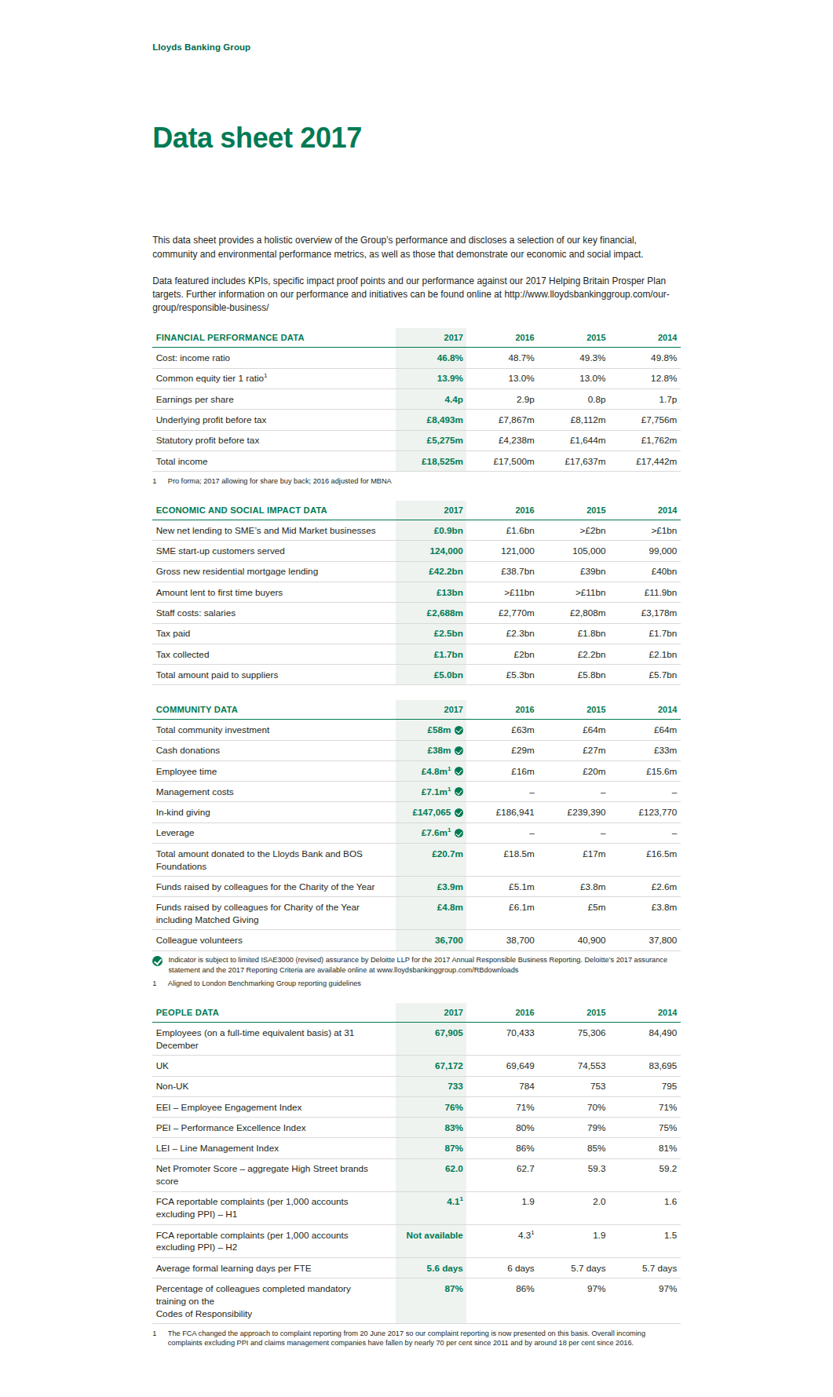Lloyds Banking Group
Data sheet 2017
This data sheet provides a holistic overview of the Group’s performance and discloses a selection of our key financial, community and environmental performance metrics, as well as those that demonstrate our economic and social impact.
Data featured includes KPIs, specific impact proof points and our performance against our 2017 Helping Britain Prosper Plan targets. Further information on our performance and initiatives can be found online at http://www.lloydsbankinggroup.com/our-group/responsible-business/
| FINANCIAL PERFORMANCE DATA | 2017 | 2016 | 2015 | 2014 |
| --- | --- | --- | --- | --- |
| Cost: income ratio | 46.8% | 48.7% | 49.3% | 49.8% |
| Common equity tier 1 ratio 1 | 13.9% | 13.0% | 13.0% | 12.8% |
| Earnings per share | 4.4p | 2.9p | 0.8p | 1.7p |
| Underlying profit before tax | £8,493m | £7,867m | £8,112m | £7,756m |
| Statutory profit before tax | £5,275m | £4,238m | £1,644m | £1,762m |
| Total income | £18,525m | £17,500m | £17,637m | £17,442m |
1
Pro forma; 2017 allowing for share buy back; 2016 adjusted for MBNA
| ECONOMIC AND SOCIAL IMPACT DATA | 2017 | 2016 | 2015 | 2014 |
| --- | --- | --- | --- | --- |
| New net lending to SME’s and Mid Market businesses | £0.9bn | £1.6bn | >£2bn | >£1bn |
| SME start-up customers served | 124,000 | 121,000 | 105,000 | 99,000 |
| Gross new residential mortgage lending | £42.2bn | £38.7bn | £39bn | £40bn |
| Amount lent to first time buyers | £13bn | >£11bn | >£11bn | £11.9bn |
| Staff costs: salaries | £2,688m | £2,770m | £2,808m | £3,178m |
| Tax paid | £2.5bn | £2.3bn | £1.8bn | £1.7bn |
| Tax collected | £1.7bn | £2bn | £2.2bn | £2.1bn |
| Total amount paid to suppliers | £5.0bn | £5.3bn | £5.8bn | £5.7bn |
| COMMUNITY DATA | 2017 | 2016 | 2015 | 2014 |
| --- | --- | --- | --- | --- |
| Total community investment | £58m | £63m | £64m | £64m |
| Cash donations | £38m | £29m | £27m | £33m |
| Employee time | £4.8m 1 | £16m | £20m | £15.6m |
| Management costs | £7.1m 1 | – | – | – |
| In-kind giving | £147,065 | £186,941 | £239,390 | £123,770 |
| Leverage | £7.6m 1 | – | – | – |
| Total amount donated to the Lloyds Bank and BOS Foundations | £20.7m | £18.5m | £17m | £16.5m |
| Funds raised by colleagues for the Charity of the Year | £3.9m | £5.1m | £3.8m | £2.6m |
| Funds raised by colleagues for Charity of the Year including Matched Giving | £4.8m | £6.1m | £5m | £3.8m |
| Colleague volunteers | 36,700 | 38,700 | 40,900 | 37,800 |
Indicator is subject to limited ISAE3000 (revised) assurance by Deloitte LLP for the 2017 Annual Responsible Business Reporting. Deloitte’s 2017 assurance statement and the 2017 Reporting Criteria are available online at www.lloydsbankinggroup.com/RBdownloads
1
Aligned to London Benchmarking Group reporting guidelines
| PEOPLE DATA | 2017 | 2016 | 2015 | 2014 |
| --- | --- | --- | --- | --- |
| Employees (on a full-time equivalent basis) at 31 December | 67,905 | 70,433 | 75,306 | 84,490 |
| UK | 67,172 | 69,649 | 74,553 | 83,695 |
| Non-UK | 733 | 784 | 753 | 795 |
| EEI – Employee Engagement Index | 76% | 71% | 70% | 71% |
| PEI – Performance Excellence Index | 83% | 80% | 79% | 75% |
| LEI – Line Management Index | 87% | 86% | 85% | 81% |
| Net Promoter Score – aggregate High Street brands score | 62.0 | 62.7 | 59.3 | 59.2 |
| FCA reportable complaints (per 1,000 accounts excluding PPI) – H1 | 4.1 1 | 1.9 | 2.0 | 1.6 |
| FCA reportable complaints (per 1,000 accounts excluding PPI) – H2 | Not available | 4.3 1 | 1.9 | 1.5 |
| Average formal learning days per FTE | 5.6 days | 6 days | 5.7 days | 5.7 days |
| Percentage of colleagues completed mandatory training on the Codes of Responsibility | 87% | 86% | 97% | 97% |
1
The FCA changed the approach to complaint reporting from 20 June 2017 so our complaint reporting is now presented on this basis. Overall incoming complaints excluding PPI and claims management companies have fallen by nearly 70 per cent since 2011 and by around 18 per cent since 2016.